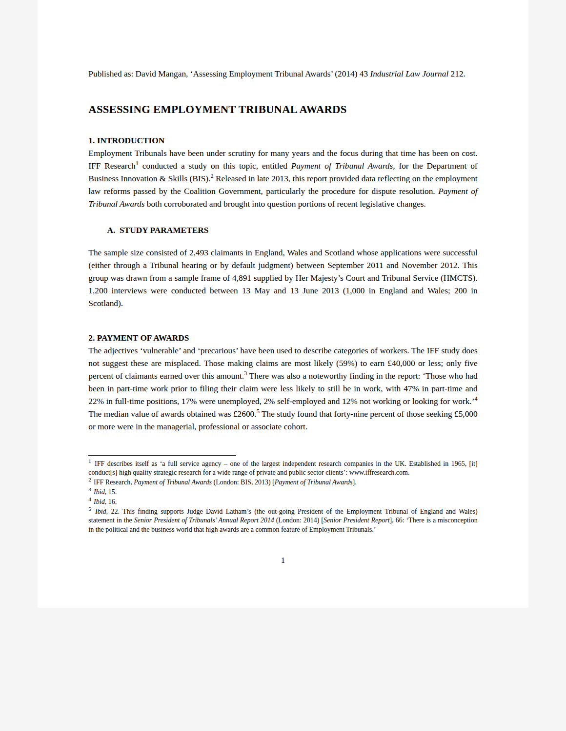Published as: David Mangan, ‘Assessing Employment Tribunal Awards’ (2014) 43 Industrial Law Journal 212.
ASSESSING EMPLOYMENT TRIBUNAL AWARDS
1. INTRODUCTION
Employment Tribunals have been under scrutiny for many years and the focus during that time has been on cost. IFF Research1 conducted a study on this topic, entitled Payment of Tribunal Awards, for the Department of Business Innovation & Skills (BIS).2 Released in late 2013, this report provided data reflecting on the employment law reforms passed by the Coalition Government, particularly the procedure for dispute resolution. Payment of Tribunal Awards both corroborated and brought into question portions of recent legislative changes.
A. STUDY PARAMETERS
The sample size consisted of 2,493 claimants in England, Wales and Scotland whose applications were successful (either through a Tribunal hearing or by default judgment) between September 2011 and November 2012. This group was drawn from a sample frame of 4,891 supplied by Her Majesty’s Court and Tribunal Service (HMCTS). 1,200 interviews were conducted between 13 May and 13 June 2013 (1,000 in England and Wales; 200 in Scotland).
2. PAYMENT OF AWARDS
The adjectives ‘vulnerable’ and ‘precarious’ have been used to describe categories of workers. The IFF study does not suggest these are misplaced. Those making claims are most likely (59%) to earn £40,000 or less; only five percent of claimants earned over this amount.3 There was also a noteworthy finding in the report: ‘Those who had been in part-time work prior to filing their claim were less likely to still be in work, with 47% in part-time and 22% in full-time positions, 17% were unemployed, 2% self-employed and 12% not working or looking for work.’4 The median value of awards obtained was £2600.5 The study found that forty-nine percent of those seeking £5,000 or more were in the managerial, professional or associate cohort.
1 IFF describes itself as ‘a full service agency – one of the largest independent research companies in the UK. Established in 1965, [it] conduct[s] high quality strategic research for a wide range of private and public sector clients’: www.iffresearch.com.
2 IFF Research, Payment of Tribunal Awards (London: BIS, 2013) [Payment of Tribunal Awards].
3 Ibid, 15.
4 Ibid, 16.
5 Ibid, 22. This finding supports Judge David Latham’s (the out-going President of the Employment Tribunal of England and Wales) statement in the Senior President of Tribunals’ Annual Report 2014 (London: 2014) [Senior President Report], 66: ‘There is a misconception in the political and the business world that high awards are a common feature of Employment Tribunals.’
1